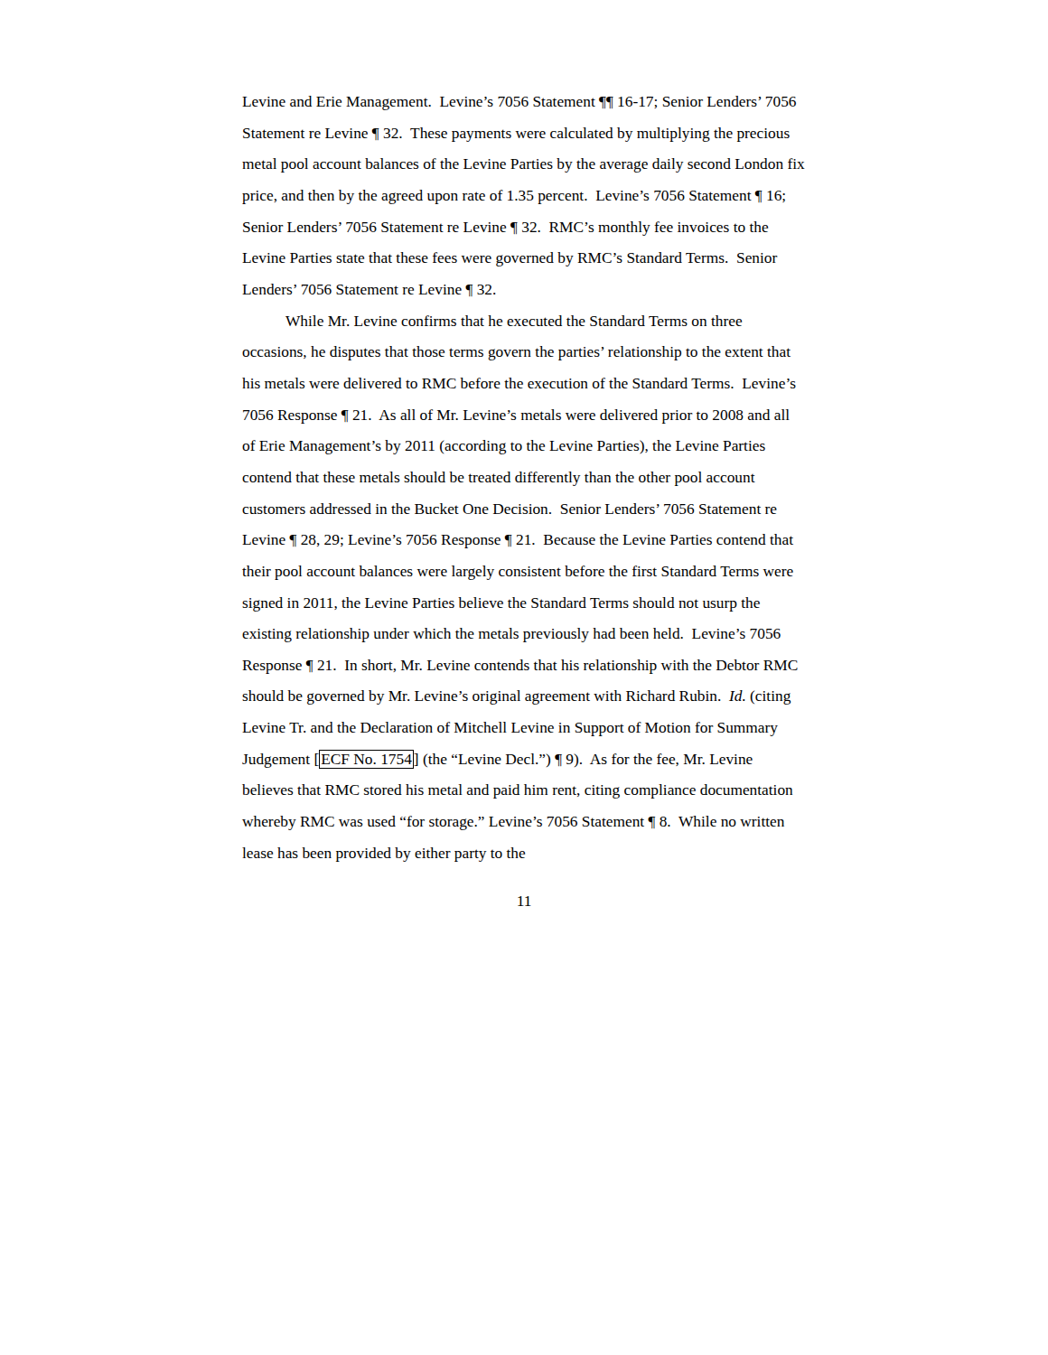Levine and Erie Management. Levine’s 7056 Statement ¶¶ 16-17; Senior Lenders’ 7056 Statement re Levine ¶ 32. These payments were calculated by multiplying the precious metal pool account balances of the Levine Parties by the average daily second London fix price, and then by the agreed upon rate of 1.35 percent. Levine’s 7056 Statement ¶ 16; Senior Lenders’ 7056 Statement re Levine ¶ 32. RMC’s monthly fee invoices to the Levine Parties state that these fees were governed by RMC’s Standard Terms. Senior Lenders’ 7056 Statement re Levine ¶ 32.
While Mr. Levine confirms that he executed the Standard Terms on three occasions, he disputes that those terms govern the parties’ relationship to the extent that his metals were delivered to RMC before the execution of the Standard Terms. Levine’s 7056 Response ¶ 21. As all of Mr. Levine’s metals were delivered prior to 2008 and all of Erie Management’s by 2011 (according to the Levine Parties), the Levine Parties contend that these metals should be treated differently than the other pool account customers addressed in the Bucket One Decision. Senior Lenders’ 7056 Statement re Levine ¶ 28, 29; Levine’s 7056 Response ¶ 21. Because the Levine Parties contend that their pool account balances were largely consistent before the first Standard Terms were signed in 2011, the Levine Parties believe the Standard Terms should not usurp the existing relationship under which the metals previously had been held. Levine’s 7056 Response ¶ 21. In short, Mr. Levine contends that his relationship with the Debtor RMC should be governed by Mr. Levine’s original agreement with Richard Rubin. Id. (citing Levine Tr. and the Declaration of Mitchell Levine in Support of Motion for Summary Judgement [ECF No. 1754] (the “Levine Decl.”) ¶ 9). As for the fee, Mr. Levine believes that RMC stored his metal and paid him rent, citing compliance documentation whereby RMC was used “for storage.” Levine’s 7056 Statement ¶ 8. While no written lease has been provided by either party to the
11